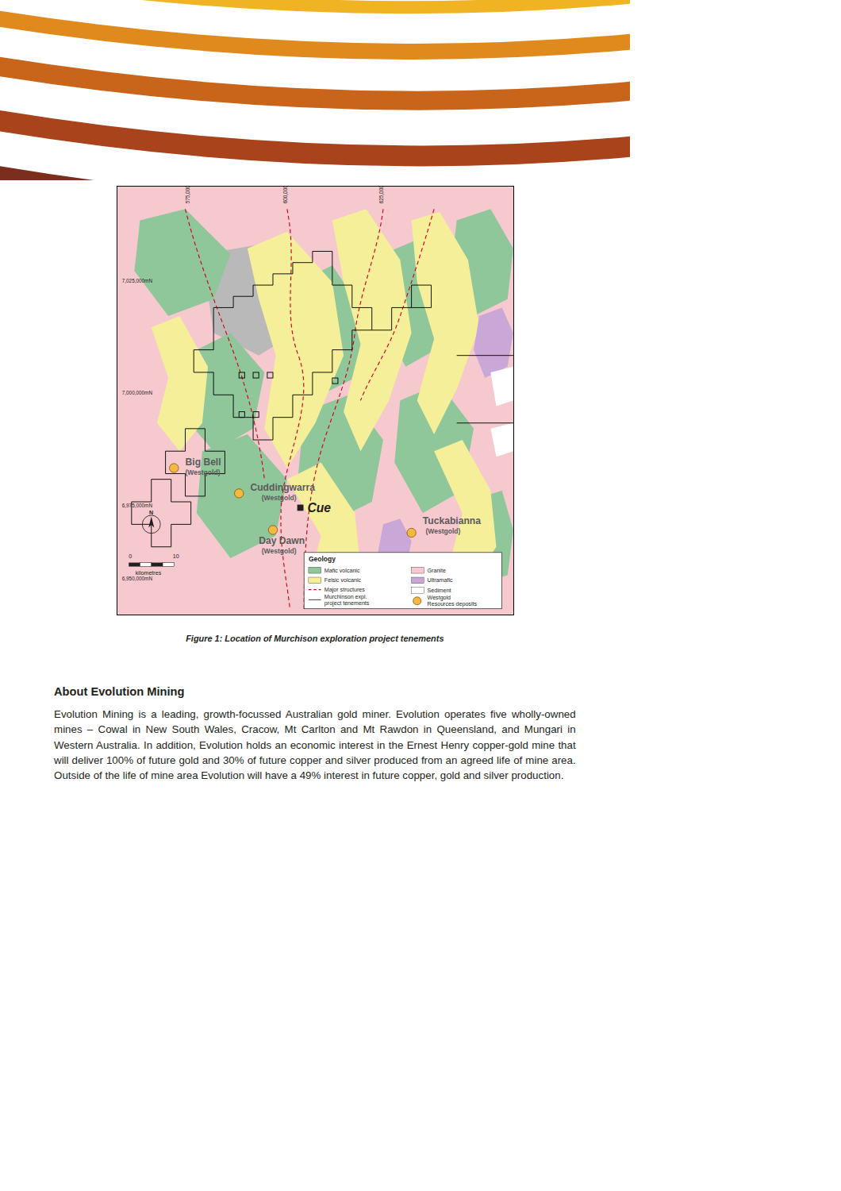575,000mE 600,000mE 625,000mE 7,025,000mN 7,000,000mN 6,975,000mN 6,950,000mN Big Bell (Westgold) Cuddingwarra (Westgold) Day Dawn (Westgold) Tuckabianna (Westgold) Cue N 0 10 kilometres Geology Mafic volcanic Felsic volcanic Major structures Murchinson expl. project tenements Granite Ultramafic Sediment Westgold Resources deposits
Figure 1: Location of Murchison exploration project tenements
About Evolution Mining
Evolution Mining is a leading, growth-focussed Australian gold miner. Evolution operates five wholly-owned mines – Cowal in New South Wales, Cracow, Mt Carlton and Mt Rawdon in Queensland, and Mungari in Western Australia. In addition, Evolution holds an economic interest in the Ernest Henry copper-gold mine that will deliver 100% of future gold and 30% of future copper and silver produced from an agreed life of mine area. Outside of the life of mine area Evolution will have a 49% interest in future copper, gold and silver production.